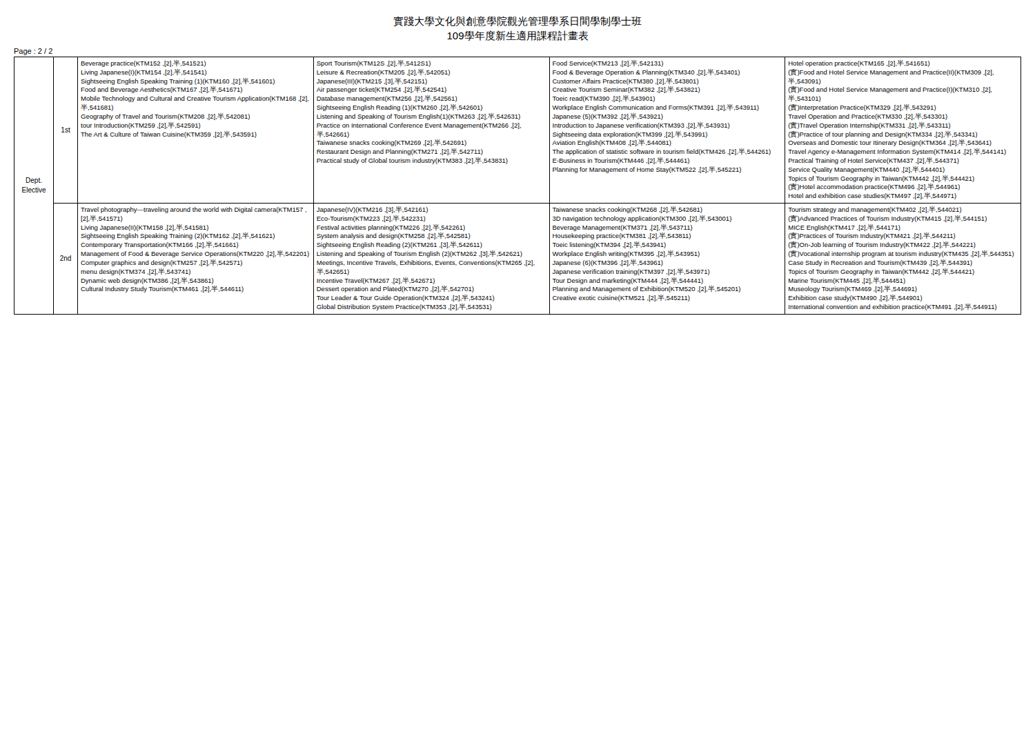實踐大學文化與創意學院觀光管理學系日間學制學士班
109學年度新生適用課程計畫表
Page : 2 / 2
| Dept. Elective | 1st | Beverage practice(KTM152 ,[2],半,541521) Living Japanese(I)(KTM154 ,[2],半,541541) Sightseeing English Speaking Training (1)(KTM160 ,[2],半,541601) Food and Beverage Aesthetics(KTM167 ,[2],半,541671) Mobile Technology and Cultural and Creative Tourism Application(KTM168 ,[2],半,541681) Geography of Travel and Tourism(KTM208 ,[2],半,542081) tour Introduction(KTM259 ,[2],半,542591) The Art & Culture of Taiwan Cuisine(KTM359 ,[2],半,543591) | Sport Tourism(KTM12S ,[2],半,5412S1) Leisure & Recreation(KTM205 ,[2],半,542051) Japanese(III)(KTM215 ,[3],半,542151) Air passenger ticket(KTM254 ,[2],半,542541) Database management(KTM256 ,[2],半,542561) Sightseeing English Reading (1)(KTM260 ,[2],半,542601) Listening and Speaking of Tourism English(1)(KTM263 ,[2],半,542631) Practice on International Conference Event Management(KTM266 ,[2],半,542661) Taiwanese snacks cooking(KTM269 ,[2],半,542691) Restaurant Design and Planning(KTM271 ,[2],半,542711) Practical study of Global tourism industry(KTM383 ,[2],半,543831) | Food Service(KTM213 ,[2],半,542131) Food & Beverage Operation & Planning(KTM340 ,[2],半,543401) Customer Affairs Practice(KTM380 ,[2],半,543801) Creative Tourism Seminar(KTM382 ,[2],半,543821) Toeic read(KTM390 ,[2],半,543901) Workplace English Communication and Forms(KTM391 ,[2],半,543911) Japanese (5)(KTM392 ,[2],半,543921) Introduction to Japanese verification(KTM393 ,[2],半,543931) Sightseeing data exploration(KTM399 ,[2],半,543991) Aviation English(KTM408 ,[2],半,544081) The application of statistic software in tourism field(KTM426 ,[2],半,544261) E-Business in Tourism(KTM446 ,[2],半,544461) Planning for Management of Home Stay(KTM522 ,[2],半,545221) | Hotel operation practice(KTM165 ,[2],半,541651) (實)Food and Hotel Service Management and Practice(II)(KTM309 ,[2],半,543091) (實)Food and Hotel Service Management and Practice(I)(KTM310 ,[2],半,543101) (實)Interpretation Practice(KTM329 ,[2],半,543291) Travel Operation and Practice(KTM330 ,[2],半,543301) (實)Travel Operation Internship(KTM331 ,[2],半,543311) (實)Practice of tour planning and Design(KTM334 ,[2],半,543341) Overseas and Domestic tour Itinerary Design(KTM364 ,[2],半,543641) Travel Agency e-Management Information System(KTM414 ,[2],半,544141) Practical Training of Hotel Service(KTM437 ,[2],半,544371) Service Quality Management(KTM440 ,[2],半,544401) Topics of Tourism Geography in Taiwan(KTM442 ,[2],半,544421) (實)Hotel accommodation practice(KTM496 ,[2],半,544961) Hotel and exhibition case studies(KTM497 ,[2],半,544971) |
| 2nd | Travel photography—traveling around the world with Digital camera(KTM157 ,[2],半,541571) Living Japanese(II)(KTM158 ,[2],半,541581) Sightseeing English Speaking Training (2)(KTM162 ,[2],半,541621) Contemporary Transportation(KTM166 ,[2],半,541661) Management of Food & Beverage Service Operations(KTM220 ,[2],半,542201) Computer graphics and design(KTM257 ,[2],半,542571) menu design(KTM374 ,[2],半,543741) Dynamic web design(KTM386 ,[2],半,543861) Cultural Industry Study Tourism(KTM461 ,[2],半,544611) | Japanese(IV)(KTM216 ,[3],半,542161) Eco-Tourism(KTM223 ,[2],半,542231) Festival activities planning(KTM226 ,[2],半,542261) System analysis and design(KTM258 ,[2],半,542581) Sightseeing English Reading (2)(KTM261 ,[3],半,542611) Listening and Speaking of Tourism English (2)(KTM262 ,[3],半,542621) Meetings, Incentive Travels, Exhibitions, Events, Conventions(KTM265 ,[2],半,542651) Incentive Travel(KTM267 ,[2],半,542671) Dessert operation and Plated(KTM270 ,[2],半,542701) Tour Leader & Tour Guide Operation(KTM324 ,[2],半,543241) Global Distribution System Practice(KTM353 ,[2],半,543531) | Taiwanese snacks cooking(KTM268 ,[2],半,542681) 3D navigation technology application(KTM300 ,[2],半,543001) Beverage Management(KTM371 ,[2],半,543711) Housekeeping practice(KTM381 ,[2],半,543811) Toeic listening(KTM394 ,[2],半,543941) Workplace English writing(KTM395 ,[2],半,543951) Japanese (6)(KTM396 ,[2],半,543961) Japanese verification training(KTM397 ,[2],半,543971) Tour Design and marketing(KTM444 ,[2],半,544441) Planning and Management of Exhibition(KTM520 ,[2],半,545201) Creative exotic cuisine(KTM521 ,[2],半,545211) | Tourism strategy and management(KTM402 ,[2],半,544021) (實)Advanced Practices of Tourism Industry(KTM415 ,[2],半,544151) MICE English(KTM417 ,[2],半,544171) (實)Practices of Tourism Industry(KTM421 ,[2],半,544211) (實)On-Job learning of Tourism Industry(KTM422 ,[2],半,544221) (實)Vocational internship program at tourism industry(KTM435 ,[2],半,544351) Case Study in Recreation and Tourism(KTM439 ,[2],半,544391) Topics of Tourism Geography in Taiwan(KTM442 ,[2],半,544421) Marine Tourism(KTM445 ,[2],半,544451) Museology Tourism(KTM469 ,[2],半,544691) Exhibition case study(KTM490 ,[2],半,544901) International convention and exhibition practice(KTM491 ,[2],半,544911) |